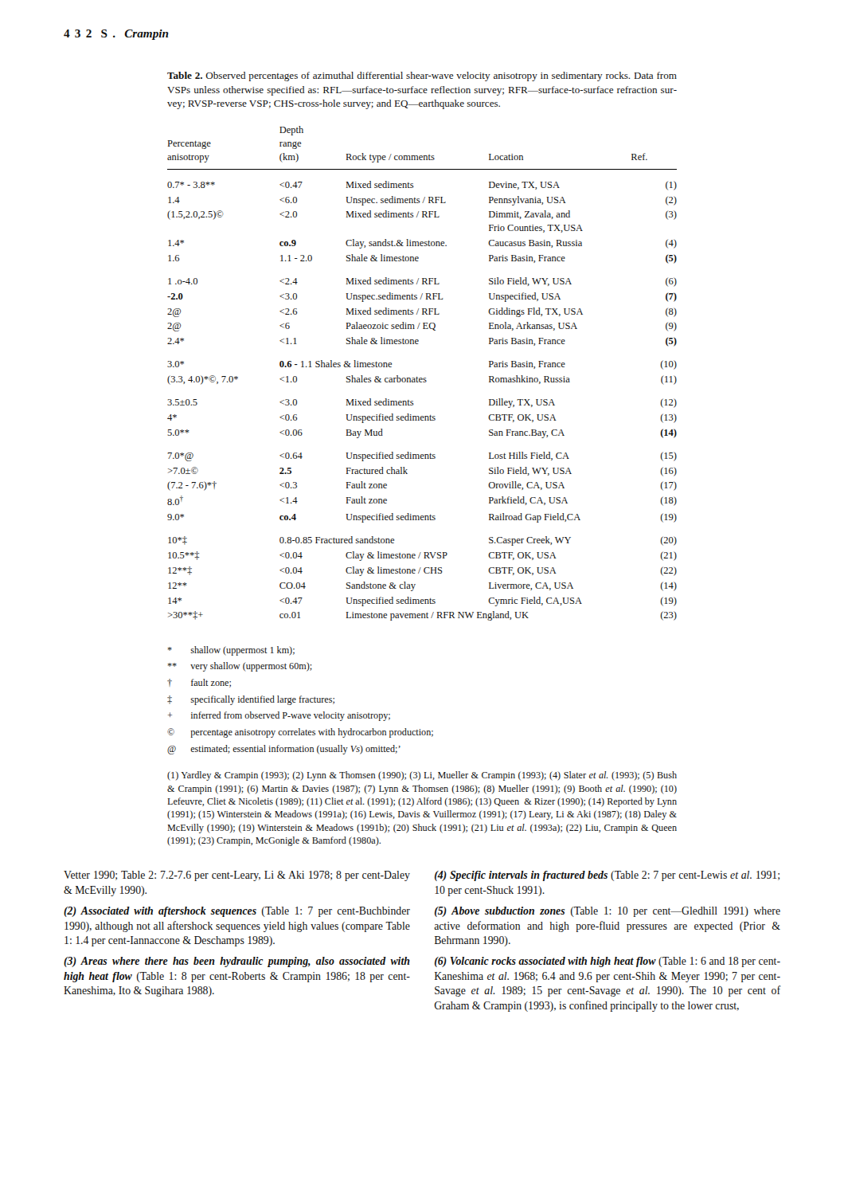4 3 2 S . Crampin
Table 2. Observed percentages of azimuthal differential shear-wave velocity aniso­tropy in sedimentary rocks. Data from VSPs unless otherwise specified as: RFL—surface-to-surface reflection survey; RFR—surface-to-surface refraction sur­vey; RVSP-reverse VSP; CHS-cross-hole survey; and EQ—earthquake sources.
| Percentage anisotropy | Depth range (km) | Rock type / comments | Location | Ref. |
| --- | --- | --- | --- | --- |
| 0.7* - 3.8** | <0.47 | Mixed sediments | Devine, TX, USA | (1) |
| 1.4 | <6.0 | Unspec. sediments / RFL | Pennsylvania, USA | (2) |
| (1.5,2.0,2.5)© | <2.0 | Mixed sediments / RFL | Dimmit, Zavala, and Frio Counties, TX,USA | (3) |
| 1.4* | co.9 | Clay, sandst.& limestone. | Caucasus Basin, Russia | (4) |
| 1.6 | 1.1 - 2.0 | Shale & limestone | Paris Basin, France | (5) |
| 1 .o-4.0 | <2.4 | Mixed sediments / RFL | Silo Field, WY, USA | (6) |
| -2.0 | <3.0 | Unspec.sediments / RFL | Unspecified, USA | (7) |
| 2@ | <2.6 | Mixed sediments / RFL | Giddings Fld, TX, USA | (8) |
| 2@ | <6 | Palaeozoic sedim / EQ | Enola, Arkansas, USA | (9) |
| 2.4* | <1.1 | Shale & limestone | Paris Basin, France | (5) |
| 3.0* | 0.6 - 1.1 Shales & limestone | Paris Basin, France | (10) |
| (3.3, 4.0)*©, 7.0* | <1.0 | Shales & carbonates | Romashkino, Russia | (11) |
| 3.5±0.5 | <3.0 | Mixed sediments | Dilley, TX, USA | (12) |
| 4* | <0.6 | Unspecified sediments | CBTF, OK, USA | (13) |
| 5.0** | <0.06 | Bay Mud | San Franc.Bay, CA | (14) |
| 7.0*@ | <0.64 | Unspecified sediments | Lost Hills Field, CA | (15) |
| >7.0±© | 2.5 | Fractured chalk | Silo Field, WY, USA | (16) |
| (7.2 - 7.6)*† | <0.3 | Fault zone | Oroville, CA, USA | (17) |
| 8.0 † | <1.4 | Fault zone | Parkfield, CA, USA | (18) |
| 9.0* | co.4 | Unspecified sediments | Railroad Gap Field,CA | (19) |
| 10*‡ | 0.8-0.85 Fractured sandstone | S.Casper Creek, WY | (20) |
| 10.5**‡ | <0.04 | Clay & limestone / RVSP | CBTF, OK, USA | (21) |
| 12**‡ | <0.04 | Clay & limestone / CHS | CBTF, OK, USA | (22) |
| 12** | CO.04 | Sandstone & clay | Livermore, CA, USA | (14) |
| 14* | <0.47 | Unspecified sediments | Cymric Field, CA,USA | (19) |
| >30**‡+ | co.01 | Limestone pavement / RFR NW England, UK | (23) |
*
shallow (uppermost 1 km);
**
very shallow (uppermost 60m);
†
fault zone;
‡
specifically identified large fractures;
+
inferred from observed P-wave velocity anisotropy;
©
percentage anisotropy correlates with hydrocarbon production;
@
estimated; essential information (usually Vs) omitted;’
(1) Yardley & Crampin (1993); (2) Lynn & Thomsen (1990); (3) Li, Mueller & Crampin (1993); (4) Slater et al. (1993); (5) Bush & Crampin (1991); (6) Martin & Davies (1987); (7) Lynn & Thomsen (1986); (8) Mueller (1991); (9) Booth et al. (1990); (10) Lefeuvre, Cliet & Nicoletis (1989); (11) Cliet et al. (1991); (12) Alford (1986); (13) Queen & Rizer (1990); (14) Reported by Lynn (1991); (15) Winterstein & Meadows (1991a); (16) Lewis, Davis & Vuillermoz (1991); (17) Leary, Li & Aki (1987); (18) Daley & McEvilly (1990); (19) Winterstein & Meadows (1991b); (20) Shuck (1991); (21) Liu et al. (1993a); (22) Liu, Crampin & Queen (1991); (23) Crampin, McGonigle & Bamford (1980a).
Vetter 1990; Table 2: 7.2-7.6 per cent-Leary, Li & Aki 1978; 8 per cent-Daley & McEvilly 1990).
(2) Associated with aftershock sequences (Table 1: 7 per cent-Buchbinder 1990), although not all aftershock sequences yield high values (compare Table 1: 1.4 per cent-Iannaccone & Deschamps 1989).
(3) Areas where there has been hydraulic pumping, also associated with high heat flow (Table 1: 8 per cent-Roberts & Crampin 1986; 18 per cent-Kaneshima, Ito & Sugihara 1988).
(4) Specific intervals in fractured beds (Table 2: 7 per cent-Lewis et al. 1991; 10 per cent-Shuck 1991).
(5) Above subduction zones (Table 1: 10 per cent—Gledhill 1991) where active deformation and high pore-fluid pressures are expected (Prior & Behrmann 1990).
(6) Volcanic rocks associated with high heat flow (Table 1: 6 and 18 per cent-Kaneshima et al. 1968; 6.4 and 9.6 per cent-Shih & Meyer 1990; 7 per cent-Savage et al. 1989; 15 per cent-Savage et al. 1990). The 10 per cent of Graham & Crampin (1993), is confined principally to the lower crust,